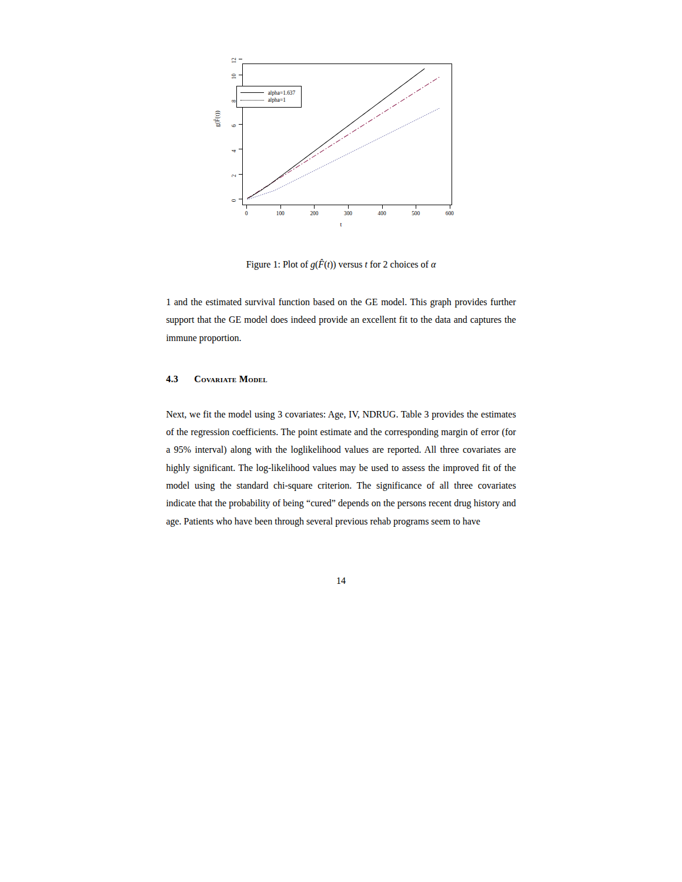g(F̂(t))
0
2
4
6
8
10
12
0
100
200
300
400
500
600
t
alpha=1.637
alpha=1
Figure 1: Plot of g(F̂(t)) versus t for 2 choices of α
1 and the estimated survival function based on the GE model. This graph provides further support that the GE model does indeed provide an excellent fit to the data and captures the immune proportion.
4.3 Covariate Model
Next, we fit the model using 3 covariates: Age, IV, NDRUG. Table 3 provides the estimates of the regression coefficients. The point estimate and the corresponding margin of error (for a 95% interval) along with the loglikelihood values are reported. All three covariates are highly significant. The log-likelihood values may be used to assess the improved fit of the model using the standard chi-square criterion. The significance of all three covariates indicate that the probability of being “cured” depends on the persons recent drug history and age. Patients who have been through several previous rehab programs seem to have
14